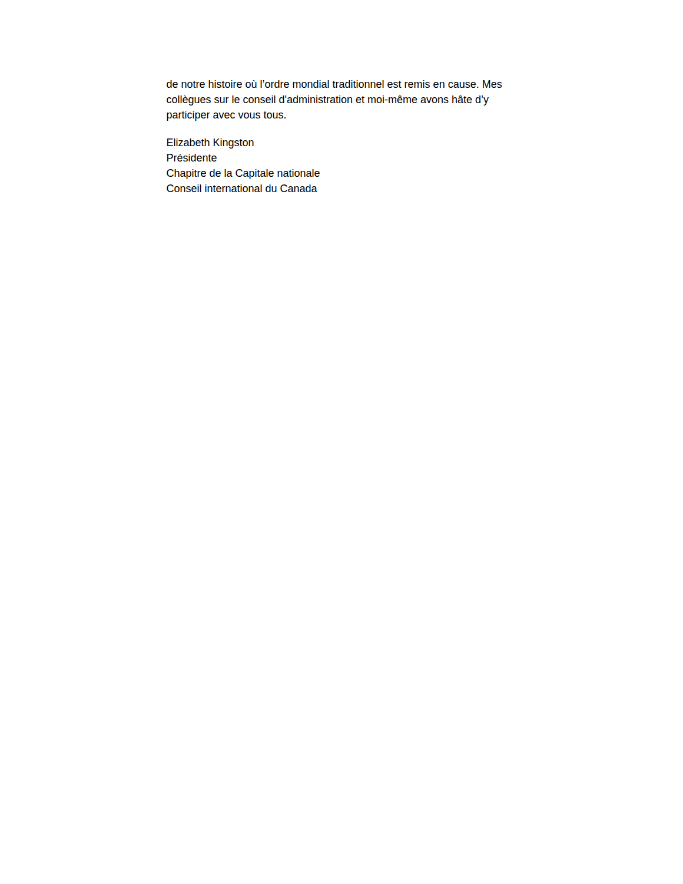de notre histoire où l’ordre mondial traditionnel est remis en cause. Mes collègues sur le conseil d'administration et moi-même avons hâte d’y participer avec vous tous.
Elizabeth Kingston
Présidente
Chapitre de la Capitale nationale
Conseil international du Canada